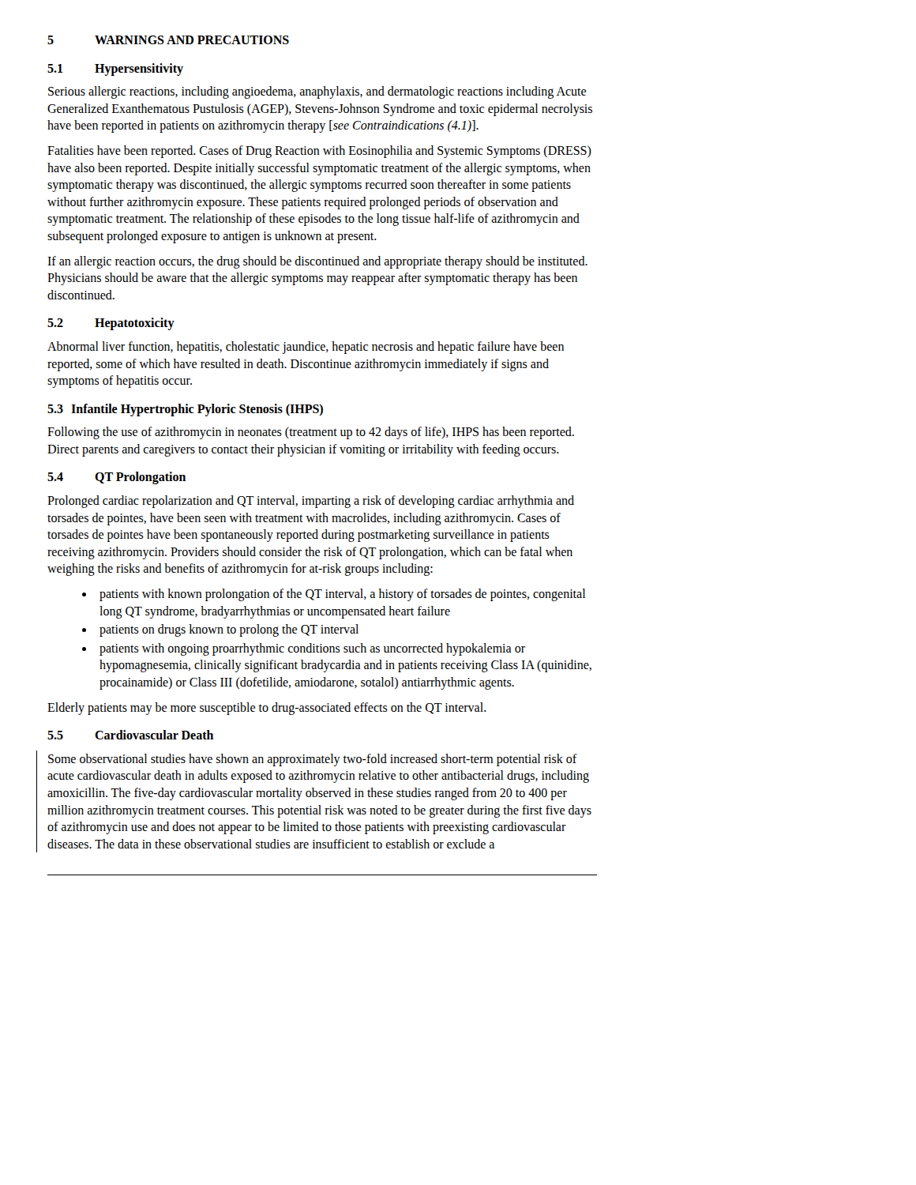5 WARNINGS AND PRECAUTIONS
5.1 Hypersensitivity
Serious allergic reactions, including angioedema, anaphylaxis, and dermatologic reactions including Acute Generalized Exanthematous Pustulosis (AGEP), Stevens-Johnson Syndrome and toxic epidermal necrolysis have been reported in patients on azithromycin therapy [see Contraindications (4.1)].
Fatalities have been reported. Cases of Drug Reaction with Eosinophilia and Systemic Symptoms (DRESS) have also been reported. Despite initially successful symptomatic treatment of the allergic symptoms, when symptomatic therapy was discontinued, the allergic symptoms recurred soon thereafter in some patients without further azithromycin exposure. These patients required prolonged periods of observation and symptomatic treatment. The relationship of these episodes to the long tissue half-life of azithromycin and subsequent prolonged exposure to antigen is unknown at present.
If an allergic reaction occurs, the drug should be discontinued and appropriate therapy should be instituted. Physicians should be aware that the allergic symptoms may reappear after symptomatic therapy has been discontinued.
5.2 Hepatotoxicity
Abnormal liver function, hepatitis, cholestatic jaundice, hepatic necrosis and hepatic failure have been reported, some of which have resulted in death. Discontinue azithromycin immediately if signs and symptoms of hepatitis occur.
5.3 Infantile Hypertrophic Pyloric Stenosis (IHPS)
Following the use of azithromycin in neonates (treatment up to 42 days of life), IHPS has been reported. Direct parents and caregivers to contact their physician if vomiting or irritability with feeding occurs.
5.4 QT Prolongation
Prolonged cardiac repolarization and QT interval, imparting a risk of developing cardiac arrhythmia and torsades de pointes, have been seen with treatment with macrolides, including azithromycin. Cases of torsades de pointes have been spontaneously reported during postmarketing surveillance in patients receiving azithromycin. Providers should consider the risk of QT prolongation, which can be fatal when weighing the risks and benefits of azithromycin for at-risk groups including:
patients with known prolongation of the QT interval, a history of torsades de pointes, congenital long QT syndrome, bradyarrhythmias or uncompensated heart failure
patients on drugs known to prolong the QT interval
patients with ongoing proarrhythmic conditions such as uncorrected hypokalemia or hypomagnesemia, clinically significant bradycardia and in patients receiving Class IA (quinidine, procainamide) or Class III (dofetilide, amiodarone, sotalol) antiarrhythmic agents.
Elderly patients may be more susceptible to drug-associated effects on the QT interval.
5.5 Cardiovascular Death
Some observational studies have shown an approximately two-fold increased short-term potential risk of acute cardiovascular death in adults exposed to azithromycin relative to other antibacterial drugs, including amoxicillin. The five-day cardiovascular mortality observed in these studies ranged from 20 to 400 per million azithromycin treatment courses. This potential risk was noted to be greater during the first five days of azithromycin use and does not appear to be limited to those patients with preexisting cardiovascular diseases. The data in these observational studies are insufficient to establish or exclude a